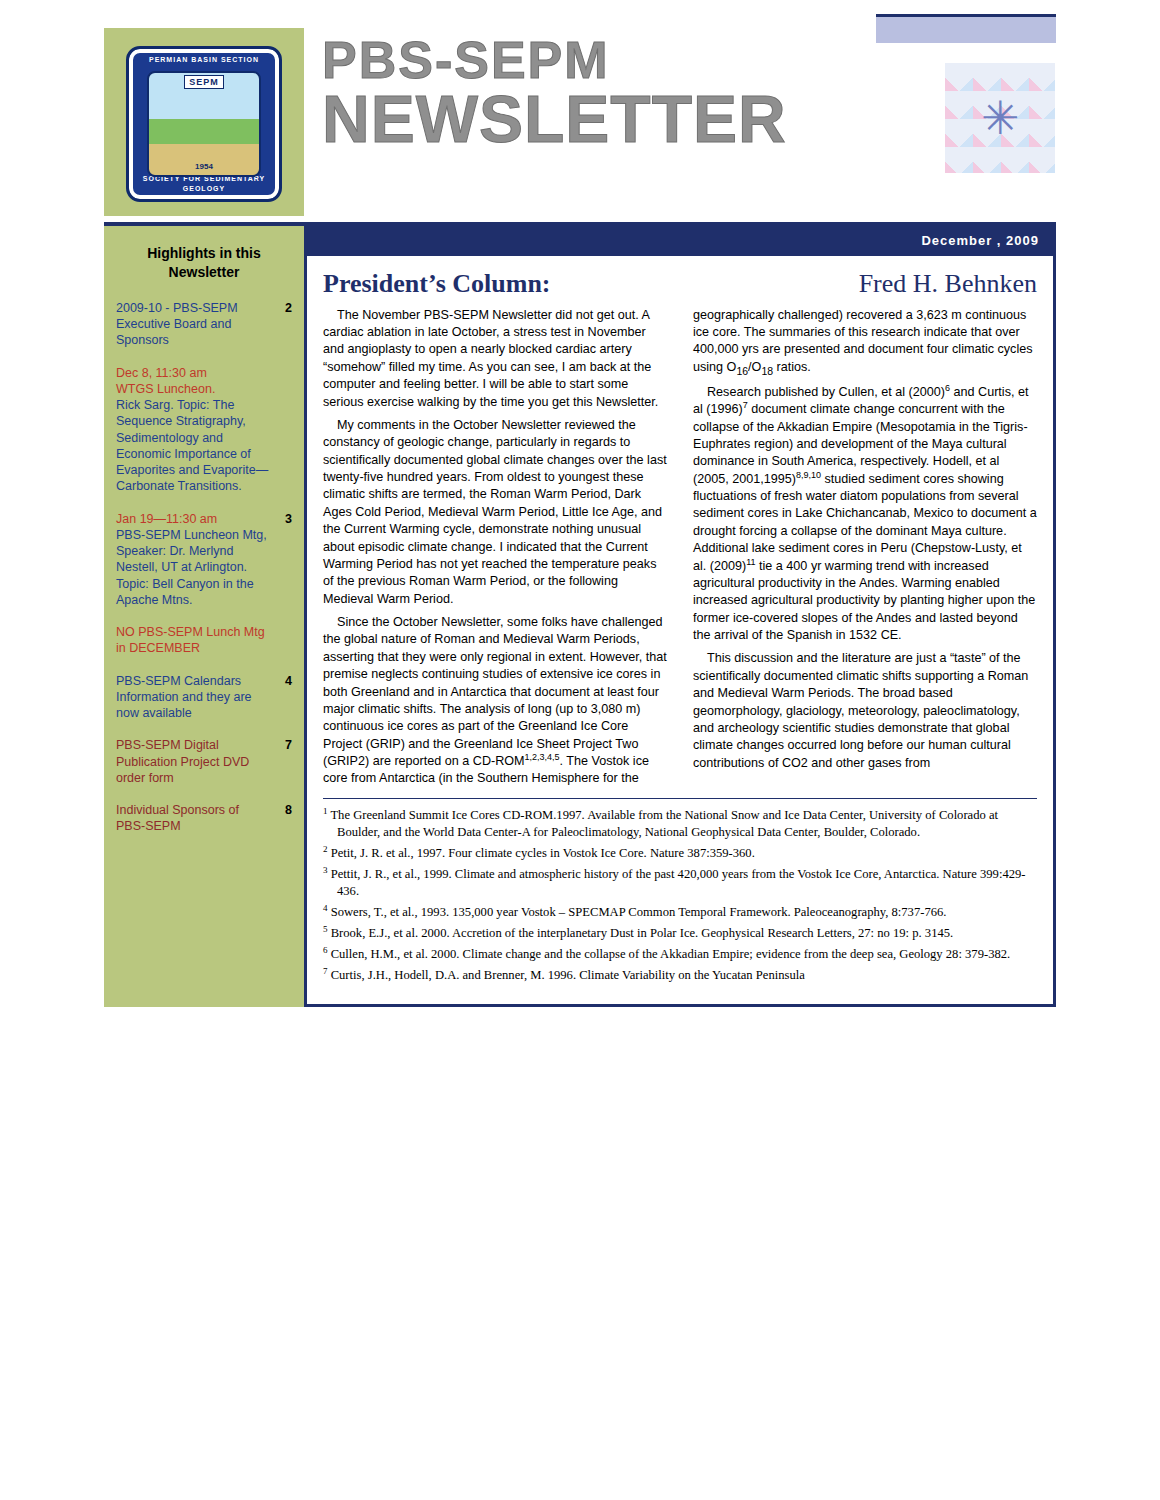PERMIAN BASIN SECTION SOCIETY FOR SEDIMENTARY GEOLOGY SEPM SEPM
SEPM
1954
PBS-SEPMNEWSLETTER
Highlights in this
Newsletter
2009-10 - PBS-SEPM Executive Board and Sponsors
2
Dec 8, 11:30 am
WTGS Luncheon.
Rick Sarg. Topic: The Sequence Stratigraphy, Sedimentology and Economic Importance of Evaporites and Evaporite—Carbonate Transitions.
Jan 19—11:30 am
PBS-SEPM Luncheon Mtg, Speaker: Dr. Merlynd Nestell, UT at Arlington. Topic: Bell Canyon in the Apache Mtns.
3
NO PBS-SEPM Lunch Mtg in DECEMBER
PBS-SEPM Calendars Information and they are now available
4
PBS-SEPM Digital Publication Project DVD order form
7
Individual Sponsors of PBS-SEPM
8
December , 2009
President’s Column:
Fred H. Behnken
The November PBS-SEPM Newsletter did not get out. A cardiac ablation in late October, a stress test in November and angioplasty to open a nearly blocked cardiac artery “somehow” filled my time. As you can see, I am back at the computer and feeling better. I will be able to start some serious exercise walking by the time you get this Newsletter.
My comments in the October Newsletter reviewed the constancy of geologic change, particularly in regards to scientifically documented global climate changes over the last twenty-five hundred years. From oldest to youngest these climatic shifts are termed, the Roman Warm Period, Dark Ages Cold Period, Medieval Warm Period, Little Ice Age, and the Current Warming cycle, demonstrate nothing unusual about episodic climate change. I indicated that the Current Warming Period has not yet reached the temperature peaks of the previous Roman Warm Period, or the following Medieval Warm Period.
Since the October Newsletter, some folks have challenged the global nature of Roman and Medieval Warm Periods, asserting that they were only regional in extent. However, that premise neglects continuing studies of extensive ice cores in both Greenland and in Antarctica that document at least four major climatic shifts. The analysis of long (up to 3,080 m) continuous ice cores as part of the Greenland Ice Core Project (GRIP) and the Greenland Ice Sheet Project Two (GRIP2) are reported on a CD-ROM1,2,3,4,5. The Vostok ice core from Antarctica (in the Southern Hemisphere for the geographically challenged) recovered a 3,623 m continuous ice core. The summaries of this research indicate that over 400,000 yrs are presented and document four climatic cycles using O16/O18 ratios.
Research published by Cullen, et al (2000)6 and Curtis, et al (1996)7 document climate change concurrent with the collapse of the Akkadian Empire (Mesopotamia in the Tigris-Euphrates region) and development of the Maya cultural dominance in South America, respectively. Hodell, et al (2005, 2001,1995)8,9,10 studied sediment cores showing fluctuations of fresh water diatom populations from several sediment cores in Lake Chichancanab, Mexico to document a drought forcing a collapse of the dominant Maya culture. Additional lake sediment cores in Peru (Chepstow-Lusty, et al. (2009)11 tie a 400 yr warming trend with increased agricultural productivity in the Andes. Warming enabled increased agricultural productivity by planting higher upon the former ice-covered slopes of the Andes and lasted beyond the arrival of the Spanish in 1532 CE.
This discussion and the literature are just a “taste” of the scientifically documented climatic shifts supporting a Roman and Medieval Warm Periods. The broad based geomorphology, glaciology, meteorology, paleoclimatology, and archeology scientific studies demonstrate that global climate changes occurred long before our human cultural contributions of CO2 and other gases from
1 The Greenland Summit Ice Cores CD-ROM.1997. Available from the National Snow and Ice Data Center, University of Colorado at Boulder, and the World Data Center-A for Paleoclimatology, National Geophysical Data Center, Boulder, Colorado.
2 Petit, J. R. et al., 1997. Four climate cycles in Vostok Ice Core. Nature 387:359-360.
3 Pettit, J. R., et al., 1999. Climate and atmospheric history of the past 420,000 years from the Vostok Ice Core, Antarctica. Nature 399:429-436.
4 Sowers, T., et al., 1993. 135,000 year Vostok – SPECMAP Common Temporal Framework. Paleoceanography, 8:737-766.
5 Brook, E.J., et al. 2000. Accretion of the interplanetary Dust in Polar Ice. Geophysical Research Letters, 27: no 19: p. 3145.
6 Cullen, H.M., et al. 2000. Climate change and the collapse of the Akkadian Empire; evidence from the deep sea, Geology 28: 379-382.
7 Curtis, J.H., Hodell, D.A. and Brenner, M. 1996. Climate Variability on the Yucatan Peninsula